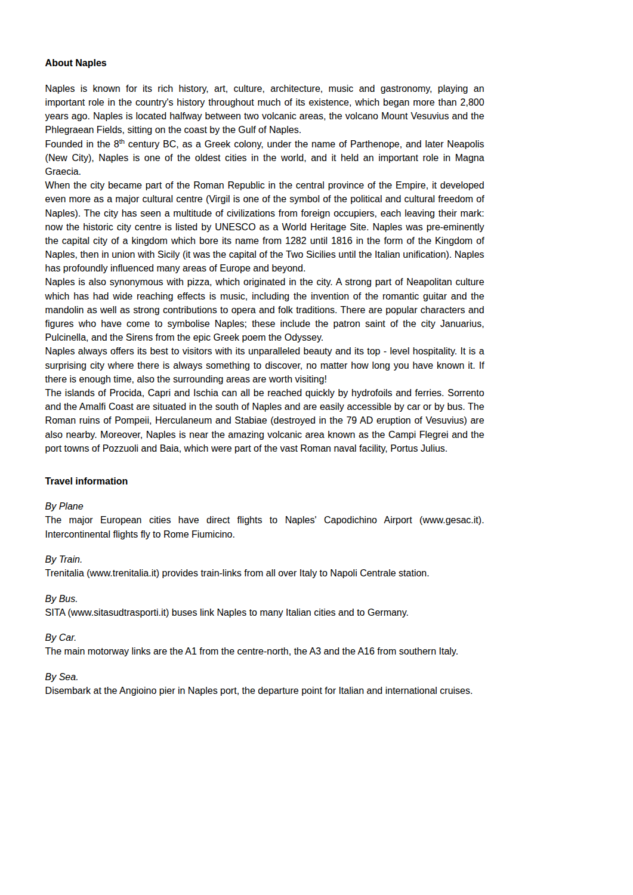About Naples
Naples is known for its rich history, art, culture, architecture, music and gastronomy, playing an important role in the country's history throughout much of its existence, which began more than 2,800 years ago. Naples is located halfway between two volcanic areas, the volcano Mount Vesuvius and the Phlegraean Fields, sitting on the coast by the Gulf of Naples.
Founded in the 8th century BC, as a Greek colony, under the name of Parthenope, and later Neapolis (New City), Naples is one of the oldest cities in the world, and it held an important role in Magna Graecia.
When the city became part of the Roman Republic in the central province of the Empire, it developed even more as a major cultural centre (Virgil is one of the symbol of the political and cultural freedom of Naples). The city has seen a multitude of civilizations from foreign occupiers, each leaving their mark: now the historic city centre is listed by UNESCO as a World Heritage Site. Naples was pre-eminently the capital city of a kingdom which bore its name from 1282 until 1816 in the form of the Kingdom of Naples, then in union with Sicily (it was the capital of the Two Sicilies until the Italian unification). Naples has profoundly influenced many areas of Europe and beyond.
Naples is also synonymous with pizza, which originated in the city. A strong part of Neapolitan culture which has had wide reaching effects is music, including the invention of the romantic guitar and the mandolin as well as strong contributions to opera and folk traditions. There are popular characters and figures who have come to symbolise Naples; these include the patron saint of the city Januarius, Pulcinella, and the Sirens from the epic Greek poem the Odyssey.
Naples always offers its best to visitors with its unparalleled beauty and its top - level hospitality. It is a surprising city where there is always something to discover, no matter how long you have known it. If there is enough time, also the surrounding areas are worth visiting!
The islands of Procida, Capri and Ischia can all be reached quickly by hydrofoils and ferries. Sorrento and the Amalfi Coast are situated in the south of Naples and are easily accessible by car or by bus. The Roman ruins of Pompeii, Herculaneum and Stabiae (destroyed in the 79 AD eruption of Vesuvius) are also nearby. Moreover, Naples is near the amazing volcanic area known as the Campi Flegrei and the port towns of Pozzuoli and Baia, which were part of the vast Roman naval facility, Portus Julius.
Travel information
By Plane
The major European cities have direct flights to Naples' Capodichino Airport (www.gesac.it). Intercontinental flights fly to Rome Fiumicino.
By Train.
Trenitalia (www.trenitalia.it) provides train-links from all over Italy to Napoli Centrale station.
By Bus.
SITA (www.sitasudtrasporti.it) buses link Naples to many Italian cities and to Germany.
By Car.
The main motorway links are the A1 from the centre-north, the A3 and the A16 from southern Italy.
By Sea.
Disembark at the Angioino pier in Naples port, the departure point for Italian and international cruises.